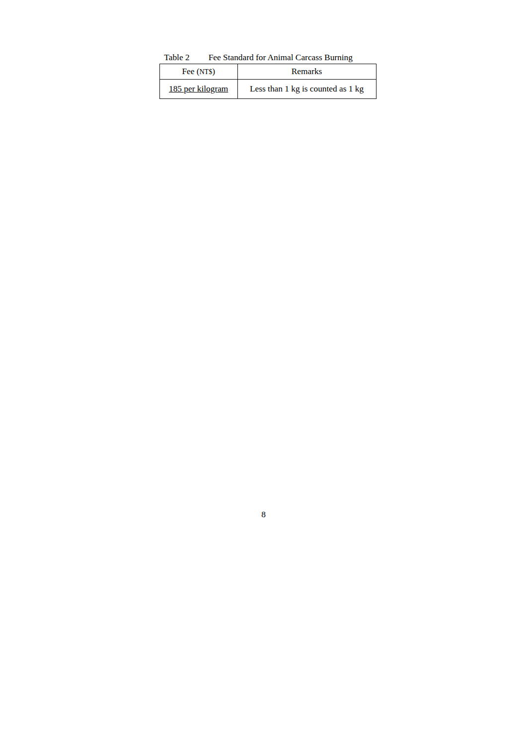Table 2 Fee Standard for Animal Carcass Burning
| Fee ( NT$ ) | Remarks |
| --- | --- |
| 185 per kilogram | Less than 1 kg is counted as 1 kg |
8